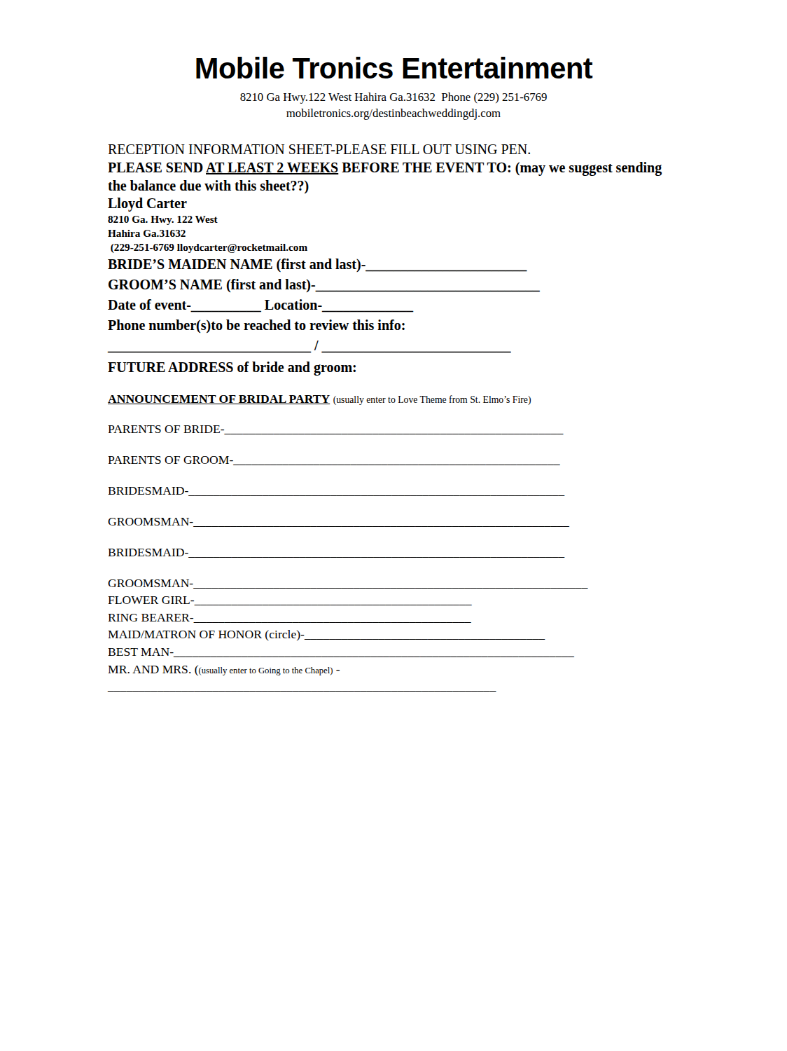Mobile Tronics Entertainment
8210 Ga Hwy.122 West Hahira Ga.31632 Phone (229) 251-6769
mobiletronics.org/destinbeachweddingdj.com
RECEPTION INFORMATION SHEET-PLEASE FILL OUT USING PEN.
PLEASE SEND AT LEAST 2 WEEKS BEFORE THE EVENT TO: (may we suggest sending the balance due with this sheet??)
Lloyd Carter
8210 Ga. Hwy. 122 West
Hahira Ga.31632
(229-251-6769 lloydcarter@rocketmail.com
BRIDE’S MAIDEN NAME (first and last)-_______________________
GROOM’S NAME (first and last)-________________________________
Date of event-__________ Location-_____________
Phone number(s)to be reached to review this info:
_____________________________ / ___________________________
FUTURE ADDRESS of bride and groom:
ANNOUNCEMENT OF BRIDAL PARTY (usually enter to Love Theme from St. Elmo’s Fire)
PARENTS OF BRIDE-_______________________________________________________
PARENTS OF GROOM-_____________________________________________________
BRIDESMAID-_____________________________________________________________
GROOMSMAN-_____________________________________________________________
BRIDESMAID-_____________________________________________________________
GROOMSMAN-________________________________________________________________
FLOWER GIRL-_____________________________________________
RING BEARER-_____________________________________________
MAID/MATRON OF HONOR (circle)-_______________________________________
BEST MAN-_________________________________________________________________
MR. AND MRS. ((usually enter to Going to the Chapel) -
_______________________________________________________________